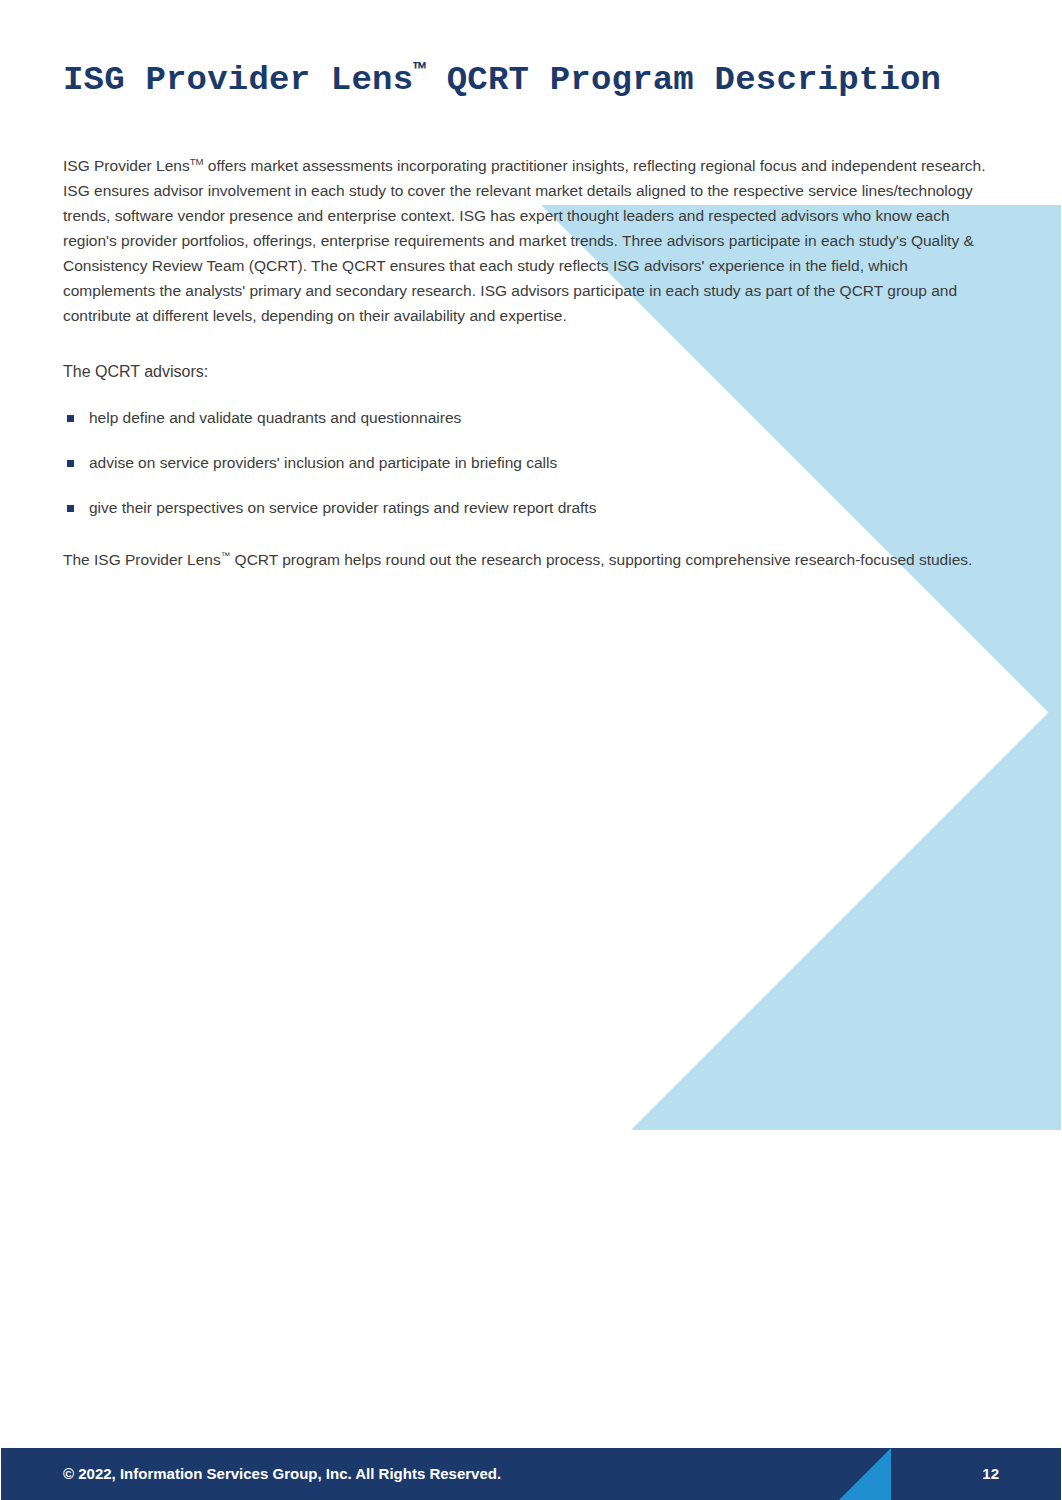ISG Provider Lens™ QCRT Program Description
ISG Provider LensTM offers market assessments incorporating practitioner insights, reflecting regional focus and independent research. ISG ensures advisor involvement in each study to cover the relevant market details aligned to the respective service lines/technology trends, software vendor presence and enterprise context. ISG has expert thought leaders and respected advisors who know each region's provider portfolios, offerings, enterprise requirements and market trends. Three advisors participate in each study's Quality & Consistency Review Team (QCRT). The QCRT ensures that each study reflects ISG advisors' experience in the field, which complements the analysts' primary and secondary research. ISG advisors participate in each study as part of the QCRT group and contribute at different levels, depending on their availability and expertise.
The QCRT advisors:
help define and validate quadrants and questionnaires
advise on service providers' inclusion and participate in briefing calls
give their perspectives on service provider ratings and review report drafts
The ISG Provider Lens™ QCRT program helps round out the research process, supporting comprehensive research-focused studies.
© 2022, Information Services Group, Inc. All Rights Reserved.
12